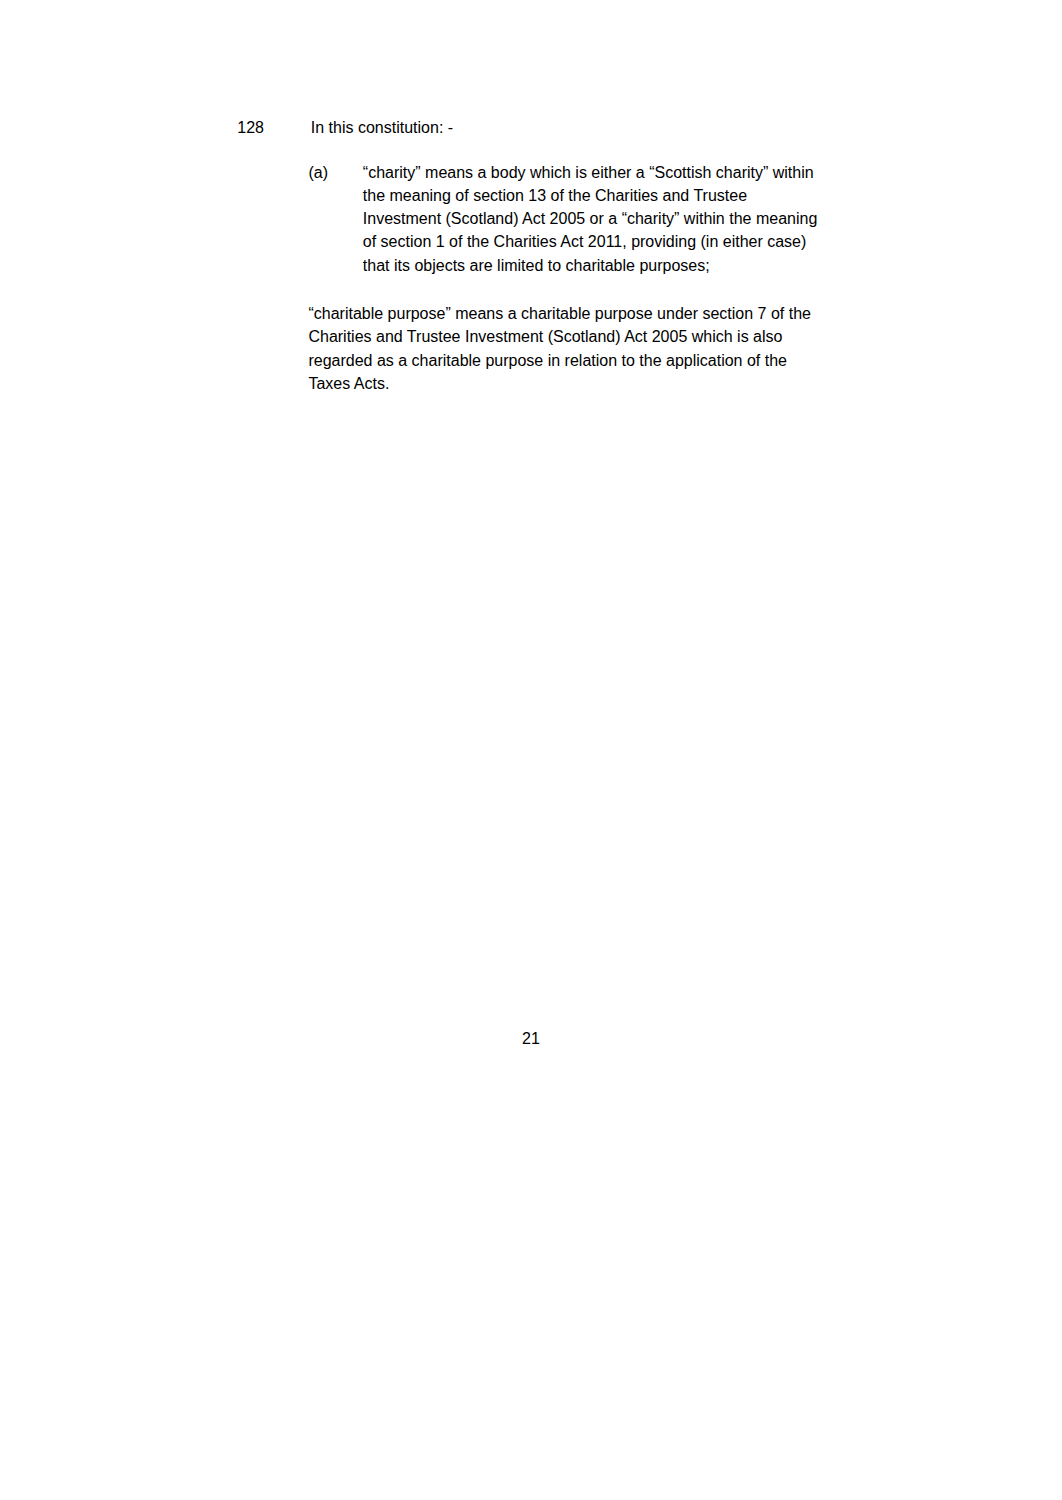128
In this constitution: -
(a)
“charity” means a body which is either a “Scottish charity” within the meaning of section 13 of the Charities and Trustee Investment (Scotland) Act 2005 or a “charity” within the meaning of section 1 of the Charities Act 2011, providing (in either case) that its objects are limited to charitable purposes;
“charitable purpose” means a charitable purpose under section 7 of the Charities and Trustee Investment (Scotland) Act 2005 which is also regarded as a charitable purpose in relation to the application of the Taxes Acts.
21